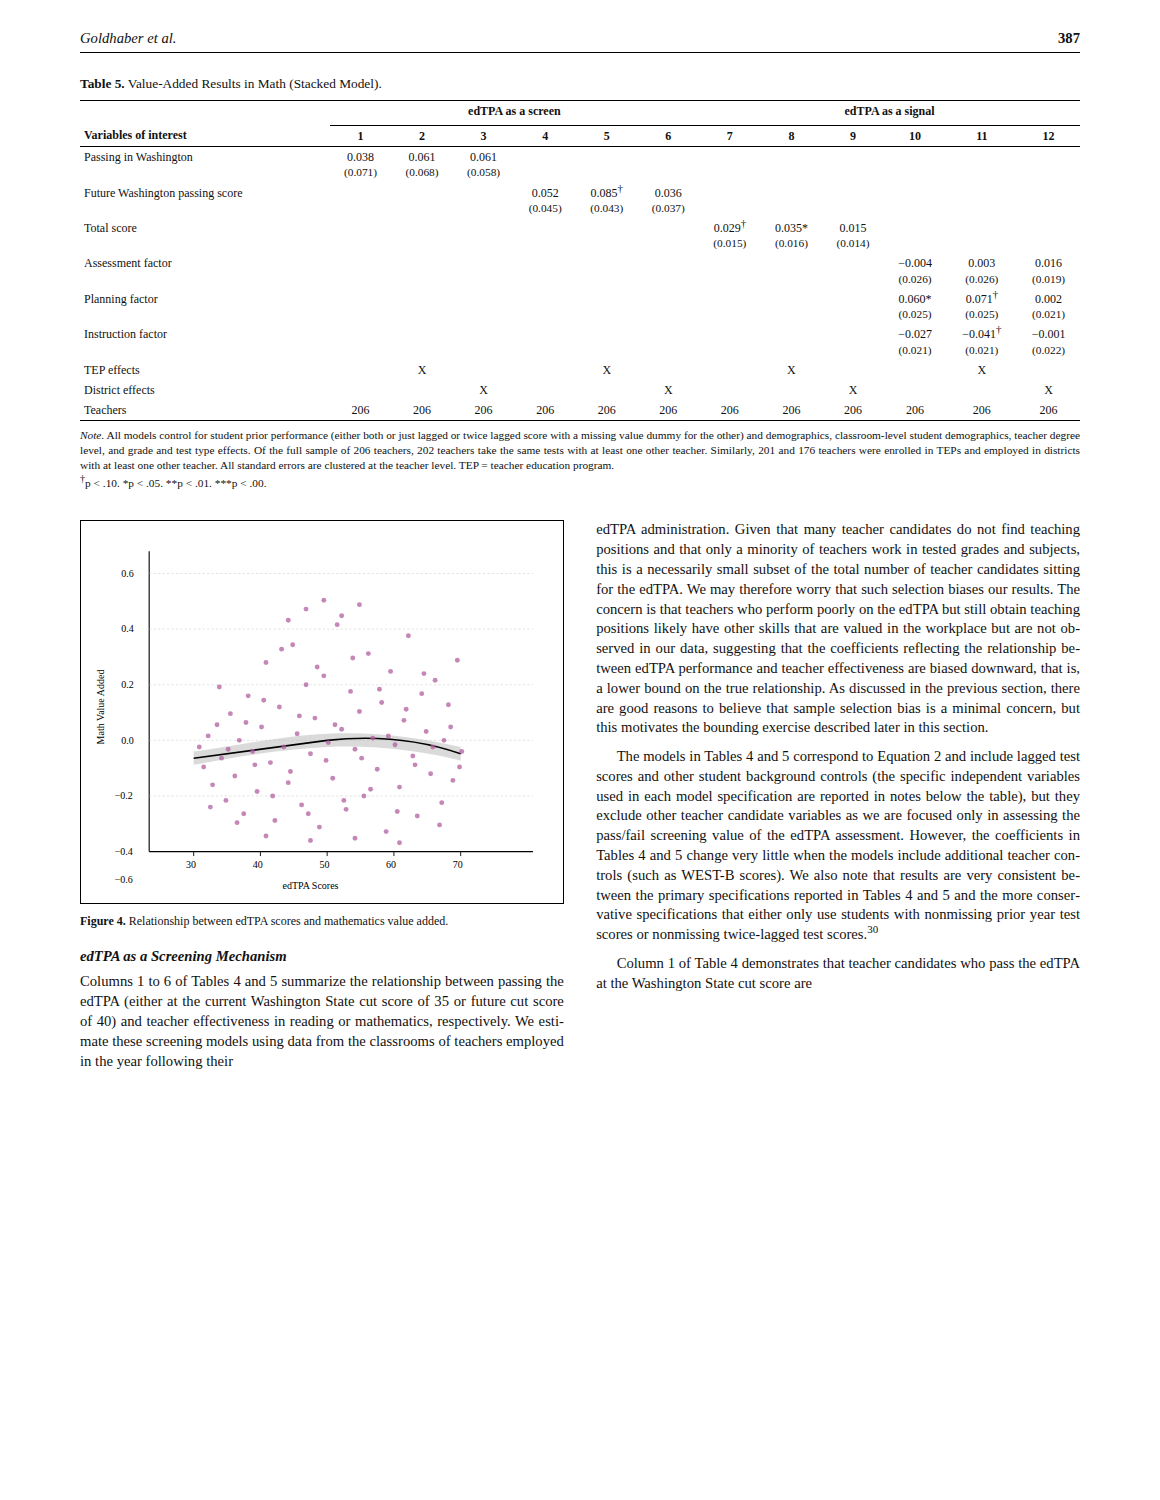Goldhaber et al. 387
Table 5. Value-Added Results in Math (Stacked Model).
| | edTPA as a screen | edTPA as a signal |
| --- | --- | --- |
| Variables of interest | 1 | 2 | 3 | 4 | 5 | 6 | 7 | 8 | 9 | 10 | 11 | 12 |
| Passing in Washington | 0.038 (0.071) | 0.061 (0.068) | 0.061 (0.058) | | | | | | | | | |
| Future Washington passing score | | | | 0.052 (0.045) | 0.085 † (0.043) | 0.036 (0.037) | | | | | | |
| Total score | | | | | | | 0.029 † (0.015) | 0.035* (0.016) | 0.015 (0.014) | | | |
| Assessment factor | | | | | | | | | | −0.004 (0.026) | 0.003 (0.026) | 0.016 (0.019) |
| Planning factor | | | | | | | | | | 0.060* (0.025) | 0.071 † (0.025) | 0.002 (0.021) |
| Instruction factor | | | | | | | | | | −0.027 (0.021) | −0.041 † (0.021) | −0.001 (0.022) |
| TEP effects | | X | | | X | | | X | | | X | |
| District effects | | | X | | | X | | | X | | | X |
| Teachers | 206 | 206 | 206 | 206 | 206 | 206 | 206 | 206 | 206 | 206 | 206 | 206 |
Note. All models control for student prior performance (either both or just lagged or twice lagged score with a missing value dummy for the other) and demographics, classroom-level student demographics, teacher degree level, and grade and test type effects. Of the full sample of 206 teachers, 202 teachers take the same tests with at least one other teacher. Similarly, 201 and 176 teachers were enrolled in TEPs and employed in districts with at least one other teacher. All standard errors are clustered at the teacher level. TEP = teacher education program.
†p < .10. *p < .05. **p < .01. ***p < .00.
0.6 0.4 0.2 0.0 −0.2 −0.4 −0.6 30 40 50 60 70 edTPA Scores Math Value Added
Figure 4. Relationship between edTPA scores and mathematics value added.
edTPA as a Screening Mechanism
Columns 1 to 6 of Tables 4 and 5 summarize the relationship between passing the edTPA (either at the current Washington State cut score of 35 or future cut score of 40) and teacher effectiveness in reading or mathematics, respectively. We estimate these screening models using data from the classrooms of teachers employed in the year following their
edTPA administration. Given that many teacher candidates do not find teaching positions and that only a minority of teachers work in tested grades and subjects, this is a necessarily small subset of the total number of teacher candidates sitting for the edTPA. We may therefore worry that such selection biases our results. The concern is that teachers who perform poorly on the edTPA but still obtain teaching positions likely have other skills that are valued in the workplace but are not observed in our data, suggesting that the coefficients reflecting the relationship between edTPA performance and teacher effectiveness are biased downward, that is, a lower bound on the true relationship. As discussed in the previous section, there are good reasons to believe that sample selection bias is a minimal concern, but this motivates the bounding exercise described later in this section.
The models in Tables 4 and 5 correspond to Equation 2 and include lagged test scores and other student background controls (the specific independent variables used in each model specification are reported in notes below the table), but they exclude other teacher candidate variables as we are focused only in assessing the pass/fail screening value of the edTPA assessment. However, the coefficients in Tables 4 and 5 change very little when the models include additional teacher controls (such as WEST-B scores). We also note that results are very consistent between the primary specifications reported in Tables 4 and 5 and the more conservative specifications that either only use students with nonmissing prior year test scores or nonmissing twice-lagged test scores.30
Column 1 of Table 4 demonstrates that teacher candidates who pass the edTPA at the Washington State cut score are